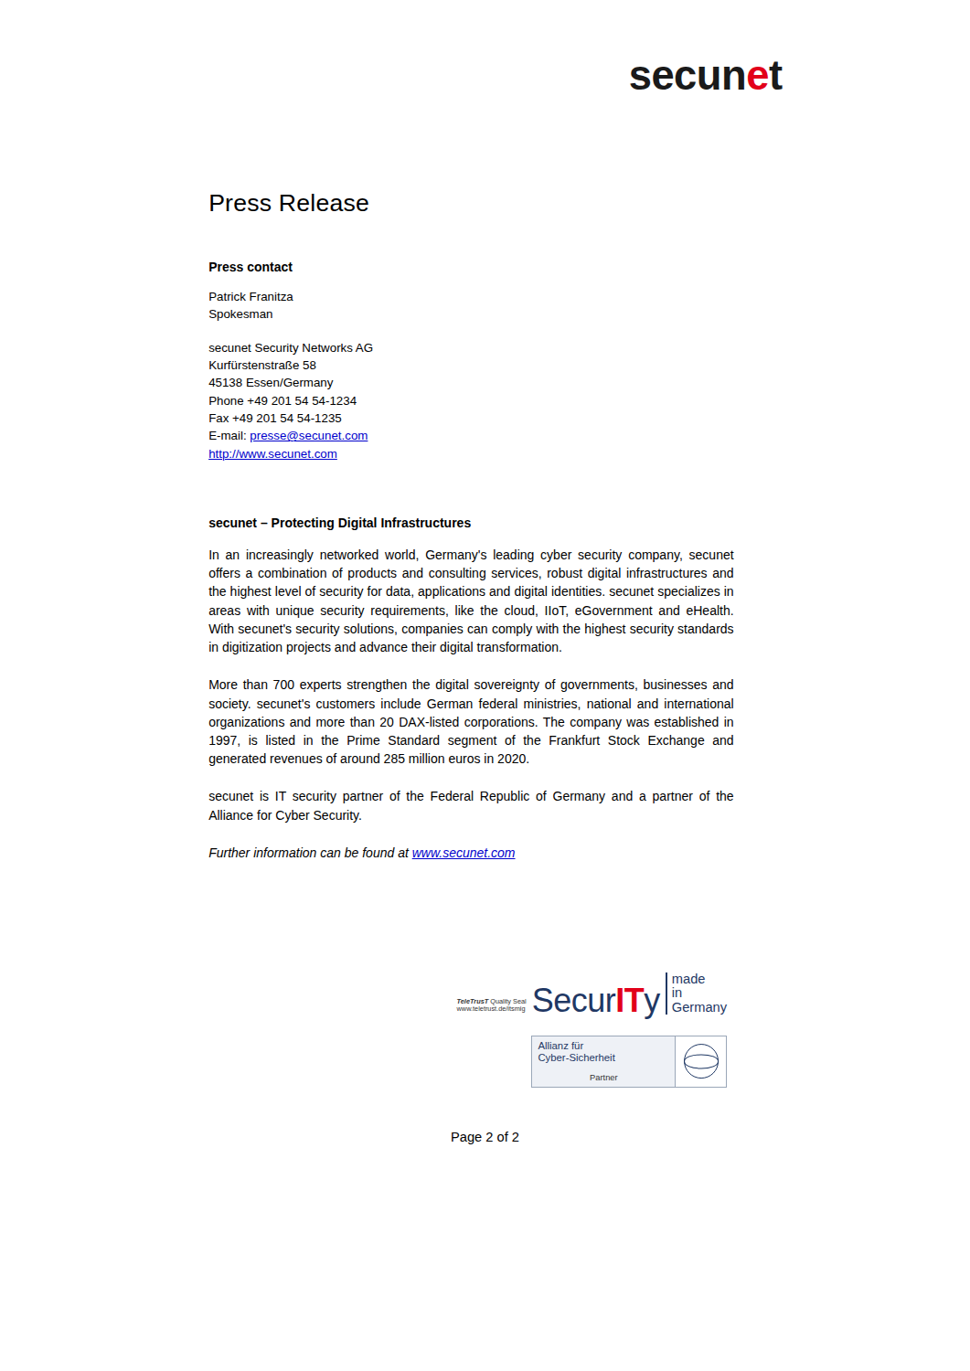secunet
Press Release
Press contact
Patrick Franitza
Spokesman
secunet Security Networks AG
Kurfürstenstraße 58
45138 Essen/Germany
Phone +49 201 54 54-1234
Fax +49 201 54 54-1235
E-mail: presse@secunet.com
http://www.secunet.com
secunet – Protecting Digital Infrastructures
In an increasingly networked world, Germany's leading cyber security company, secunet offers a combination of products and consulting services, robust digital infrastructures and the highest level of security for data, applications and digital identities. secunet specializes in areas with unique security requirements, like the cloud, IIoT, eGovernment and eHealth. With secunet's security solutions, companies can comply with the highest security standards in digitization projects and advance their digital transformation.
More than 700 experts strengthen the digital sovereignty of governments, businesses and society. secunet's customers include German federal ministries, national and international organizations and more than 20 DAX-listed corporations. The company was established in 1997, is listed in the Prime Standard segment of the Frankfurt Stock Exchange and generated revenues of around 285 million euros in 2020.
secunet is IT security partner of the Federal Republic of Germany and a partner of the Alliance for Cyber Security.
Further information can be found at www.secunet.com
TeleTrusT Quality Seal
www.teletrust.de/itsmig
SecurITy
made
in
Germany
Allianz für
Cyber-Sicherheit
Partner
Page 2 of 2